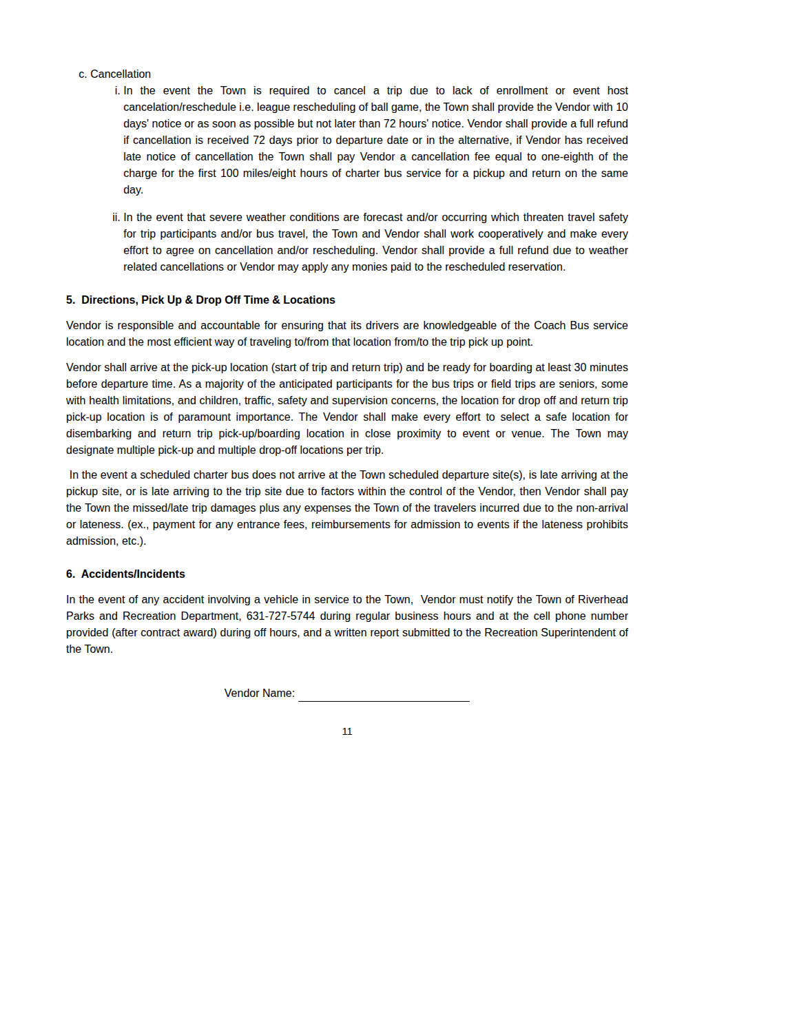Cancellation
In the event the Town is required to cancel a trip due to lack of enrollment or event host cancelation/reschedule i.e. league rescheduling of ball game, the Town shall provide the Vendor with 10 days' notice or as soon as possible but not later than 72 hours' notice. Vendor shall provide a full refund if cancellation is received 72 days prior to departure date or in the alternative, if Vendor has received late notice of cancellation the Town shall pay Vendor a cancellation fee equal to one-eighth of the charge for the first 100 miles/eight hours of charter bus service for a pickup and return on the same day.
In the event that severe weather conditions are forecast and/or occurring which threaten travel safety for trip participants and/or bus travel, the Town and Vendor shall work cooperatively and make every effort to agree on cancellation and/or rescheduling. Vendor shall provide a full refund due to weather related cancellations or Vendor may apply any monies paid to the rescheduled reservation.
5. Directions, Pick Up & Drop Off Time & Locations
Vendor is responsible and accountable for ensuring that its drivers are knowledgeable of the Coach Bus service location and the most efficient way of traveling to/from that location from/to the trip pick up point.
Vendor shall arrive at the pick-up location (start of trip and return trip) and be ready for boarding at least 30 minutes before departure time. As a majority of the anticipated participants for the bus trips or field trips are seniors, some with health limitations, and children, traffic, safety and supervision concerns, the location for drop off and return trip pick-up location is of paramount importance. The Vendor shall make every effort to select a safe location for disembarking and return trip pick-up/boarding location in close proximity to event or venue. The Town may designate multiple pick-up and multiple drop-off locations per trip.
In the event a scheduled charter bus does not arrive at the Town scheduled departure site(s), is late arriving at the pickup site, or is late arriving to the trip site due to factors within the control of the Vendor, then Vendor shall pay the Town the missed/late trip damages plus any expenses the Town of the travelers incurred due to the non-arrival or lateness. (ex., payment for any entrance fees, reimbursements for admission to events if the lateness prohibits admission, etc.).
6. Accidents/Incidents
In the event of any accident involving a vehicle in service to the Town, Vendor must notify the Town of Riverhead Parks and Recreation Department, 631-727-5744 during regular business hours and at the cell phone number provided (after contract award) during off hours, and a written report submitted to the Recreation Superintendent of the Town.
Vendor Name:
11